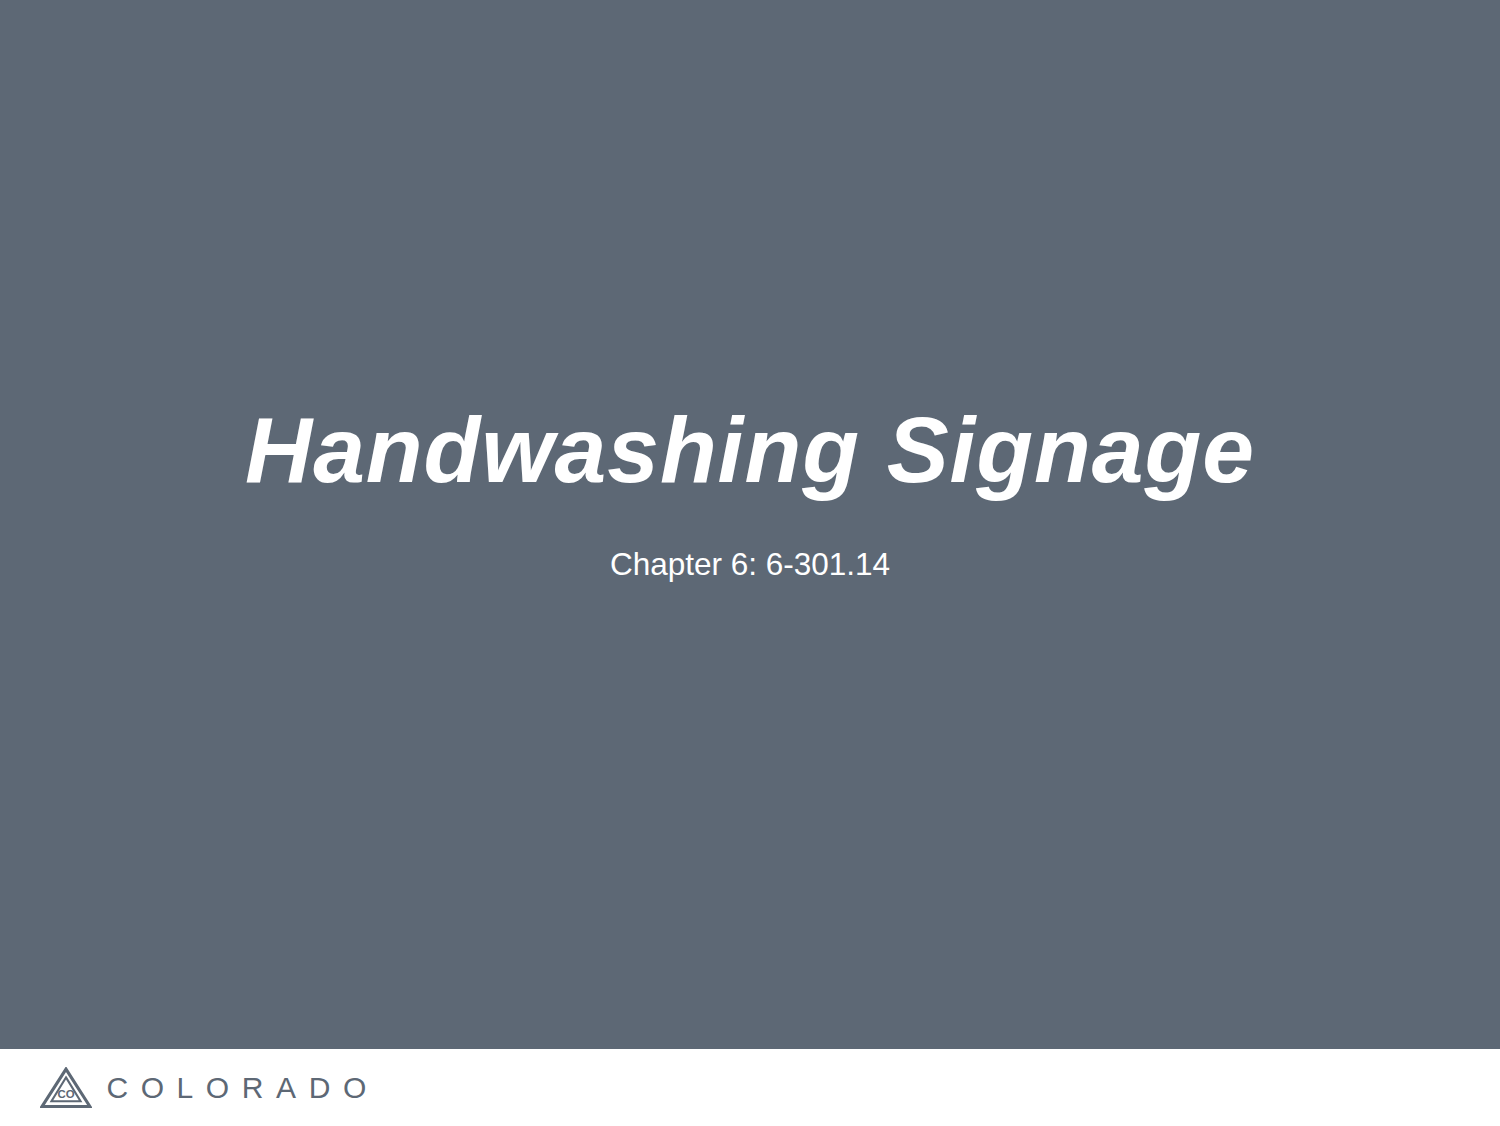Handwashing Signage
Chapter 6: 6-301.14
CO Colorado